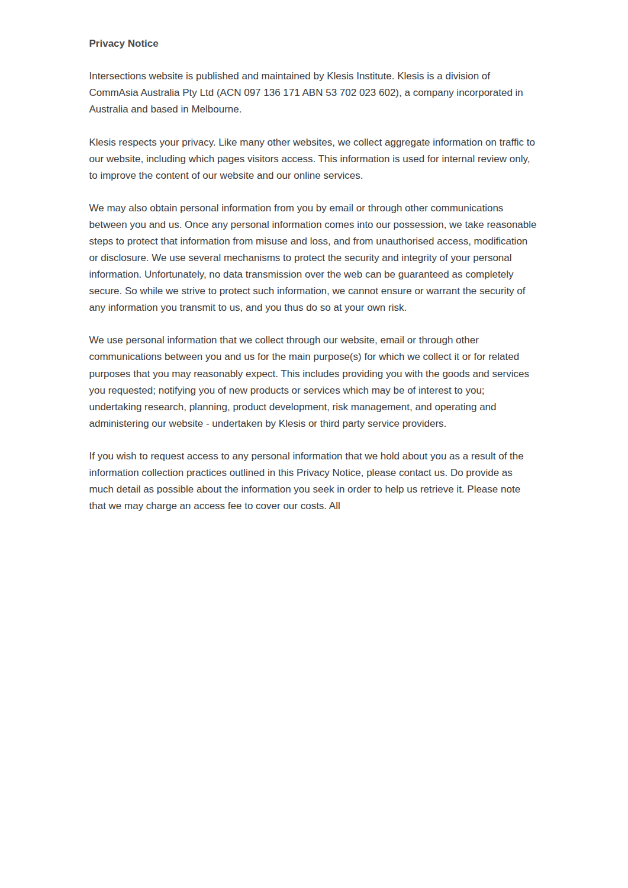Privacy Notice
Intersections website is published and maintained by Klesis Institute. Klesis is a division of CommAsia Australia Pty Ltd (ACN 097 136 171 ABN 53 702 023 602), a company incorporated in Australia and based in Melbourne.
Klesis respects your privacy. Like many other websites, we collect aggregate information on traffic to our website, including which pages visitors access. This information is used for internal review only, to improve the content of our website and our online services.
We may also obtain personal information from you by email or through other communications between you and us. Once any personal information comes into our possession, we take reasonable steps to protect that information from misuse and loss, and from unauthorised access, modification or disclosure. We use several mechanisms to protect the security and integrity of your personal information. Unfortunately, no data transmission over the web can be guaranteed as completely secure. So while we strive to protect such information, we cannot ensure or warrant the security of any information you transmit to us, and you thus do so at your own risk.
We use personal information that we collect through our website, email or through other communications between you and us for the main purpose(s) for which we collect it or for related purposes that you may reasonably expect. This includes providing you with the goods and services you requested; notifying you of new products or services which may be of interest to you; undertaking research, planning, product development, risk management, and operating and administering our website - undertaken by Klesis or third party service providers.
If you wish to request access to any personal information that we hold about you as a result of the information collection practices outlined in this Privacy Notice, please contact us. Do provide as much detail as possible about the information you seek in order to help us retrieve it. Please note that we may charge an access fee to cover our costs. All